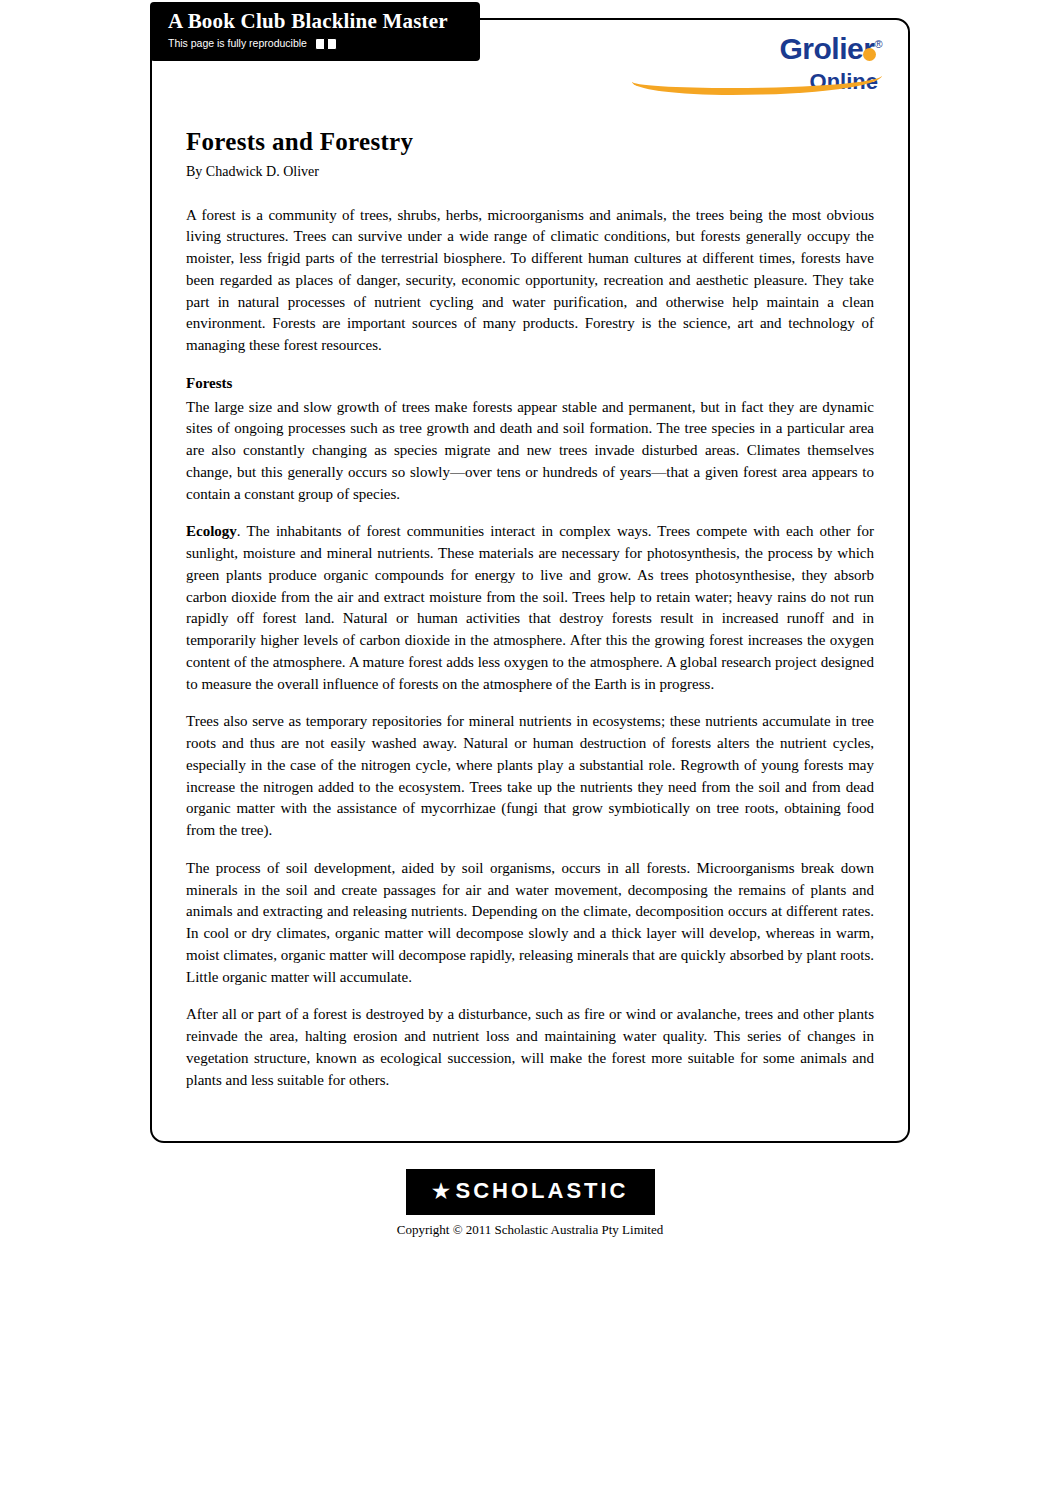A Book Club Blackline Master
This page is fully reproducible
Grolier®
Online
Forests and Forestry
By Chadwick D. Oliver
A forest is a community of trees, shrubs, herbs, microorganisms and animals, the trees being the most obvious living structures. Trees can survive under a wide range of climatic conditions, but forests generally occupy the moister, less frigid parts of the terrestrial biosphere. To different human cultures at different times, forests have been regarded as places of danger, security, economic opportunity, recreation and aesthetic pleasure. They take part in natural processes of nutrient cycling and water purification, and otherwise help maintain a clean environment. Forests are important sources of many products. Forestry is the science, art and technology of managing these forest resources.
Forests
The large size and slow growth of trees make forests appear stable and permanent, but in fact they are dynamic sites of ongoing processes such as tree growth and death and soil formation. The tree species in a particular area are also constantly changing as species migrate and new trees invade disturbed areas. Climates themselves change, but this generally occurs so slowly—over tens or hundreds of years—that a given forest area appears to contain a constant group of species.
Ecology. The inhabitants of forest communities interact in complex ways. Trees compete with each other for sunlight, moisture and mineral nutrients. These materials are necessary for photosynthesis, the process by which green plants produce organic compounds for energy to live and grow. As trees photosynthesise, they absorb carbon dioxide from the air and extract moisture from the soil. Trees help to retain water; heavy rains do not run rapidly off forest land. Natural or human activities that destroy forests result in increased runoff and in temporarily higher levels of carbon dioxide in the atmosphere. After this the growing forest increases the oxygen content of the atmosphere. A mature forest adds less oxygen to the atmosphere. A global research project designed to measure the overall influence of forests on the atmosphere of the Earth is in progress.
Trees also serve as temporary repositories for mineral nutrients in ecosystems; these nutrients accumulate in tree roots and thus are not easily washed away. Natural or human destruction of forests alters the nutrient cycles, especially in the case of the nitrogen cycle, where plants play a substantial role. Regrowth of young forests may increase the nitrogen added to the ecosystem. Trees take up the nutrients they need from the soil and from dead organic matter with the assistance of mycorrhizae (fungi that grow symbiotically on tree roots, obtaining food from the tree).
The process of soil development, aided by soil organisms, occurs in all forests. Microorganisms break down minerals in the soil and create passages for air and water movement, decomposing the remains of plants and animals and extracting and releasing nutrients. Depending on the climate, decomposition occurs at different rates. In cool or dry climates, organic matter will decompose slowly and a thick layer will develop, whereas in warm, moist climates, organic matter will decompose rapidly, releasing minerals that are quickly absorbed by plant roots. Little organic matter will accumulate.
After all or part of a forest is destroyed by a disturbance, such as fire or wind or avalanche, trees and other plants reinvade the area, halting erosion and nutrient loss and maintaining water quality. This series of changes in vegetation structure, known as ecological succession, will make the forest more suitable for some animals and plants and less suitable for others.
★SCHOLASTIC
Copyright © 2011 Scholastic Australia Pty Limited